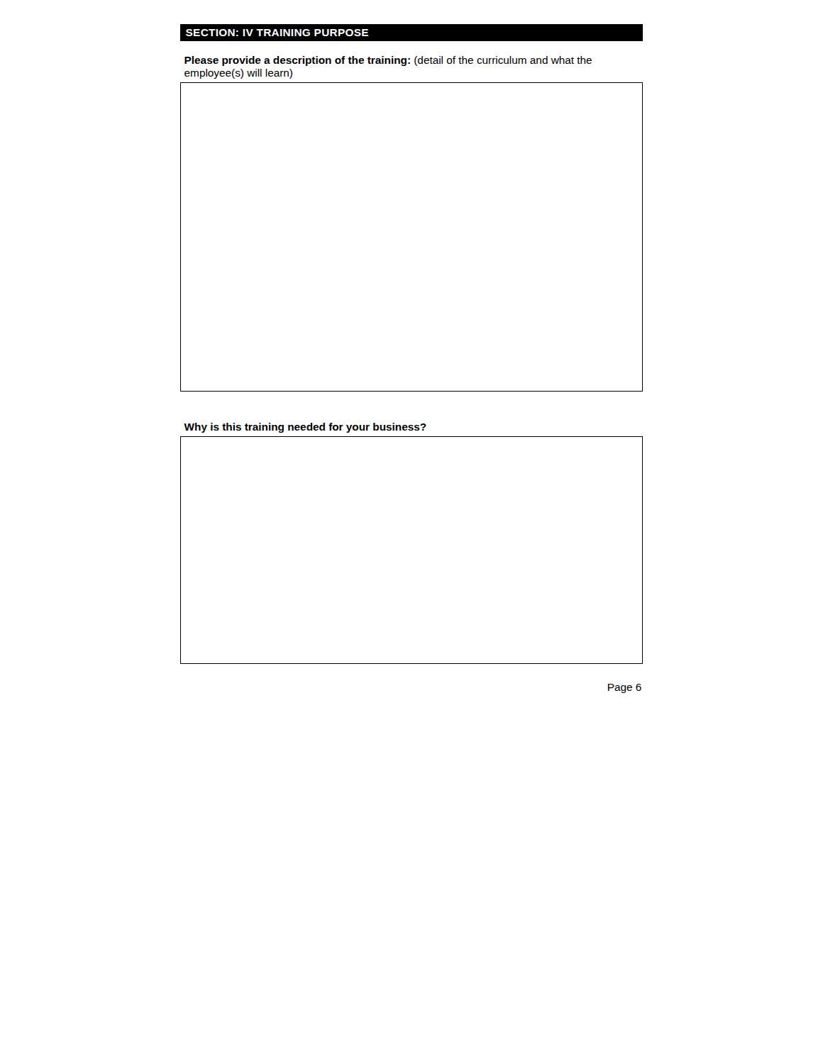SECTION: IV TRAINING PURPOSE
Please provide a description of the training: (detail of the curriculum and what the employee(s) will learn)
Why is this training needed for your business?
Page 6